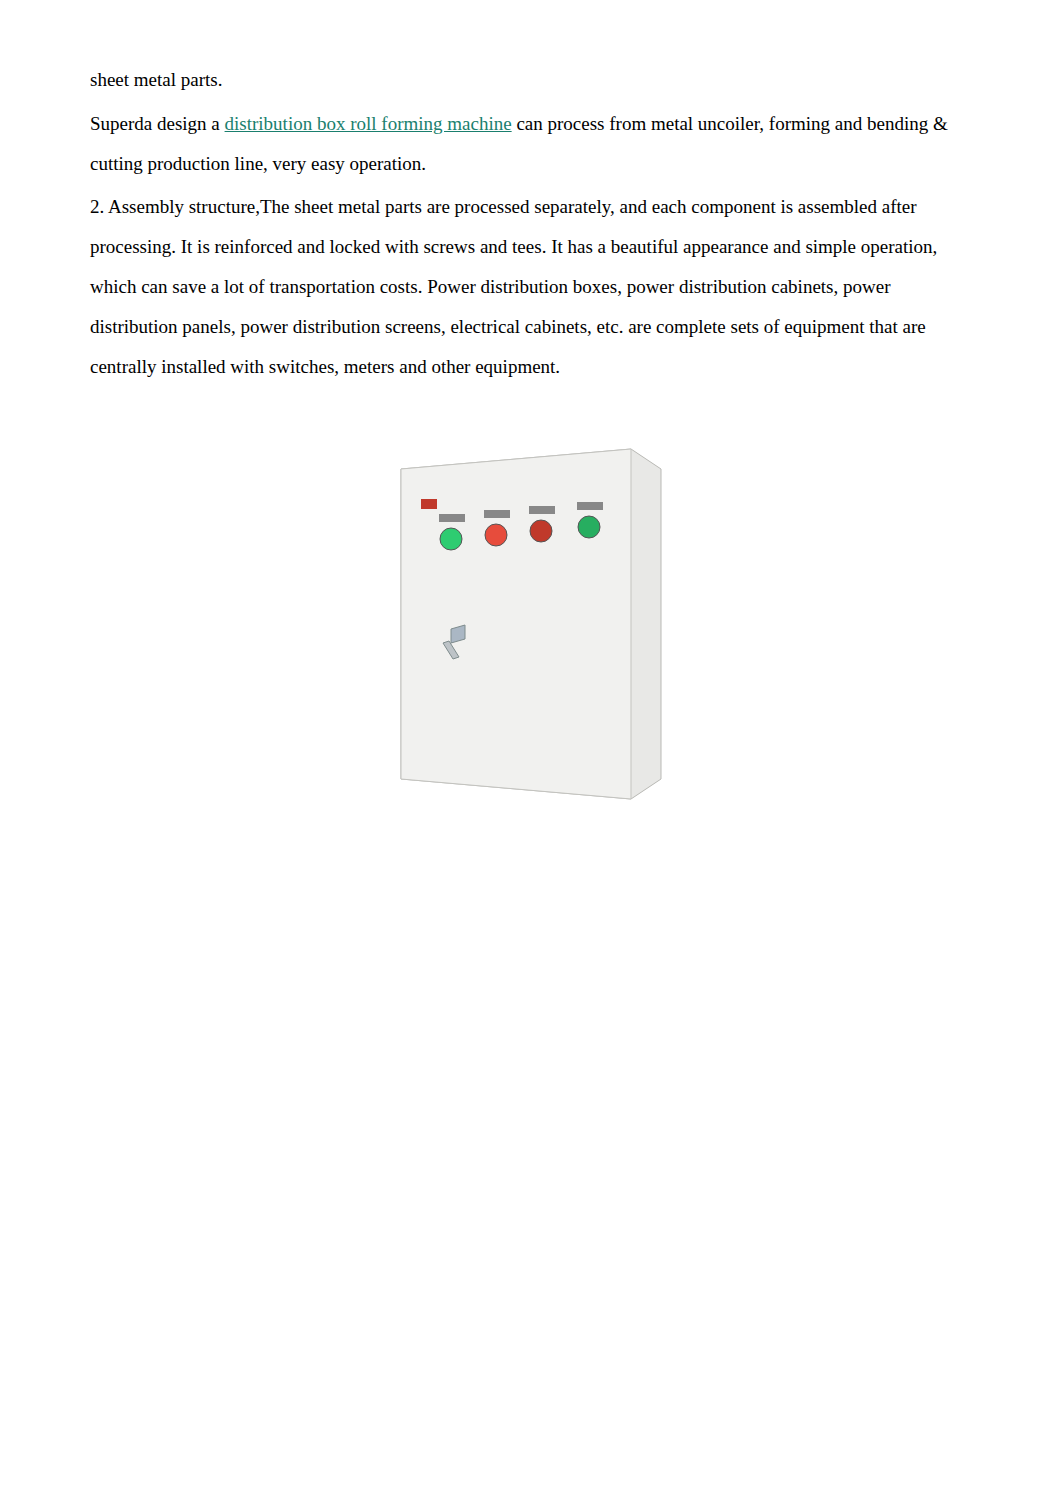sheet metal parts.
Superda design a distribution box roll forming machine can process from metal uncoiler, forming and bending & cutting production line, very easy operation.
2. Assembly structure,The sheet metal parts are processed separately, and each component is assembled after processing. It is reinforced and locked with screws and tees. It has a beautiful appearance and simple operation, which can save a lot of transportation costs. Power distribution boxes, power distribution cabinets, power distribution panels, power distribution screens, electrical cabinets, etc. are complete sets of equipment that are centrally installed with switches, meters and other equipment.